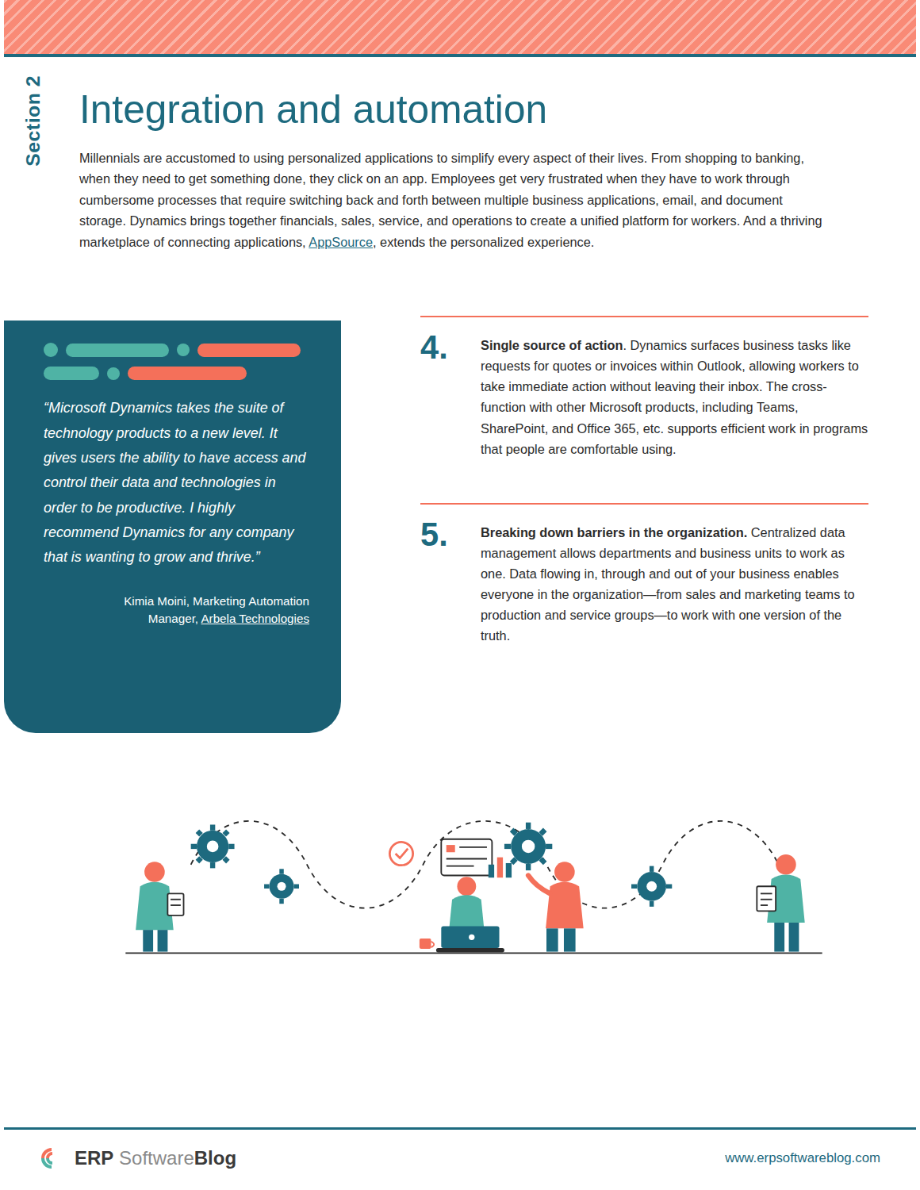Section 2
Integration and automation
Millennials are accustomed to using personalized applications to simplify every aspect of their lives. From shopping to banking, when they need to get something done, they click on an app. Employees get very frustrated when they have to work through cumbersome processes that require switching back and forth between multiple business applications, email, and document storage. Dynamics brings together financials, sales, service, and operations to create a unified platform for workers. And a thriving marketplace of connecting applications, AppSource, extends the personalized experience.
“Microsoft Dynamics takes the suite of technology products to a new level. It gives users the ability to have access and control their data and technologies in order to be productive. I highly recommend Dynamics for any company that is wanting to grow and thrive.”
Kimia Moini, Marketing Automation
Manager, Arbela Technologies
4.
Single source of action. Dynamics surfaces business tasks like requests for quotes or invoices within Outlook, allowing workers to take immediate action without leaving their inbox. The cross-function with other Microsoft products, including Teams, SharePoint, and Office 365, etc. supports efficient work in programs that people are comfortable using.
5.
Breaking down barriers in the organization. Centralized data management allows departments and business units to work as one. Data flowing in, through and out of your business enables everyone in the organization—from sales and marketing teams to production and service groups—to work with one version of the truth.
People collaborating with gears along a dashed workflow path
ERP Software Blog
www.erpsoftwareblog.com